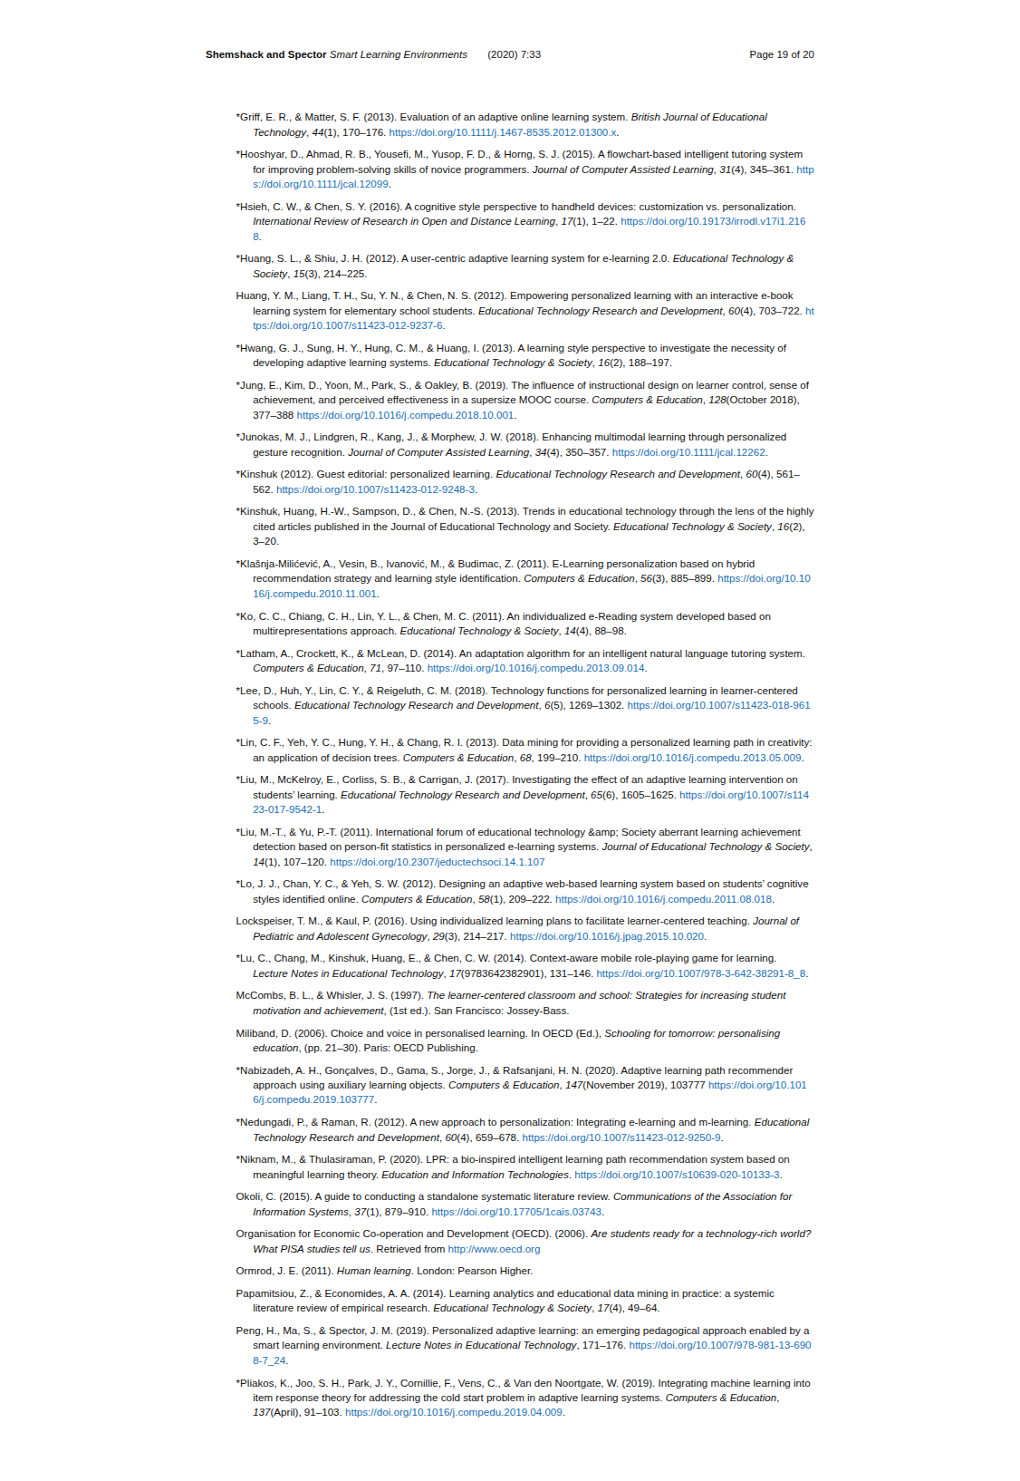Shemshack and Spector Smart Learning Environments (2020) 7:33
Page 19 of 20
*Griff, E. R., & Matter, S. F. (2013). Evaluation of an adaptive online learning system. British Journal of Educational Technology, 44(1), 170–176. https://doi.org/10.1111/j.1467-8535.2012.01300.x.
*Hooshyar, D., Ahmad, R. B., Yousefi, M., Yusop, F. D., & Horng, S. J. (2015). A flowchart-based intelligent tutoring system for improving problem-solving skills of novice programmers. Journal of Computer Assisted Learning, 31(4), 345–361. https://doi.org/10.1111/jcal.12099.
*Hsieh, C. W., & Chen, S. Y. (2016). A cognitive style perspective to handheld devices: customization vs. personalization. International Review of Research in Open and Distance Learning, 17(1), 1–22. https://doi.org/10.19173/irrodl.v17i1.2168.
*Huang, S. L., & Shiu, J. H. (2012). A user-centric adaptive learning system for e-learning 2.0. Educational Technology & Society, 15(3), 214–225.
Huang, Y. M., Liang, T. H., Su, Y. N., & Chen, N. S. (2012). Empowering personalized learning with an interactive e-book learning system for elementary school students. Educational Technology Research and Development, 60(4), 703–722. https://doi.org/10.1007/s11423-012-9237-6.
*Hwang, G. J., Sung, H. Y., Hung, C. M., & Huang, I. (2013). A learning style perspective to investigate the necessity of developing adaptive learning systems. Educational Technology & Society, 16(2), 188–197.
*Jung, E., Kim, D., Yoon, M., Park, S., & Oakley, B. (2019). The influence of instructional design on learner control, sense of achievement, and perceived effectiveness in a supersize MOOC course. Computers & Education, 128(October 2018), 377–388 https://doi.org/10.1016/j.compedu.2018.10.001.
*Junokas, M. J., Lindgren, R., Kang, J., & Morphew, J. W. (2018). Enhancing multimodal learning through personalized gesture recognition. Journal of Computer Assisted Learning, 34(4), 350–357. https://doi.org/10.1111/jcal.12262.
*Kinshuk (2012). Guest editorial: personalized learning. Educational Technology Research and Development, 60(4), 561–562. https://doi.org/10.1007/s11423-012-9248-3.
*Kinshuk, Huang, H.-W., Sampson, D., & Chen, N.-S. (2013). Trends in educational technology through the lens of the highly cited articles published in the Journal of Educational Technology and Society. Educational Technology & Society, 16(2), 3–20.
*Klašnja-Milićević, A., Vesin, B., Ivanović, M., & Budimac, Z. (2011). E-Learning personalization based on hybrid recommendation strategy and learning style identification. Computers & Education, 56(3), 885–899. https://doi.org/10.1016/j.compedu.2010.11.001.
*Ko, C. C., Chiang, C. H., Lin, Y. L., & Chen, M. C. (2011). An individualized e-Reading system developed based on multirepresentations approach. Educational Technology & Society, 14(4), 88–98.
*Latham, A., Crockett, K., & McLean, D. (2014). An adaptation algorithm for an intelligent natural language tutoring system. Computers & Education, 71, 97–110. https://doi.org/10.1016/j.compedu.2013.09.014.
*Lee, D., Huh, Y., Lin, C. Y., & Reigeluth, C. M. (2018). Technology functions for personalized learning in learner-centered schools. Educational Technology Research and Development, 6(5), 1269–1302. https://doi.org/10.1007/s11423-018-9615-9.
*Lin, C. F., Yeh, Y. C., Hung, Y. H., & Chang, R. I. (2013). Data mining for providing a personalized learning path in creativity: an application of decision trees. Computers & Education, 68, 199–210. https://doi.org/10.1016/j.compedu.2013.05.009.
*Liu, M., McKelroy, E., Corliss, S. B., & Carrigan, J. (2017). Investigating the effect of an adaptive learning intervention on students’ learning. Educational Technology Research and Development, 65(6), 1605–1625. https://doi.org/10.1007/s11423-017-9542-1.
*Liu, M.-T., & Yu, P.-T. (2011). International forum of educational technology &amp; Society aberrant learning achievement detection based on person-fit statistics in personalized e-learning systems. Journal of Educational Technology & Society, 14(1), 107–120. https://doi.org/10.2307/jeductechsoci.14.1.107
*Lo, J. J., Chan, Y. C., & Yeh, S. W. (2012). Designing an adaptive web-based learning system based on students’ cognitive styles identified online. Computers & Education, 58(1), 209–222. https://doi.org/10.1016/j.compedu.2011.08.018.
Lockspeiser, T. M., & Kaul, P. (2016). Using individualized learning plans to facilitate learner-centered teaching. Journal of Pediatric and Adolescent Gynecology, 29(3), 214–217. https://doi.org/10.1016/j.jpag.2015.10.020.
*Lu, C., Chang, M., Kinshuk, Huang, E., & Chen, C. W. (2014). Context-aware mobile role-playing game for learning. Lecture Notes in Educational Technology, 17(9783642382901), 131–146. https://doi.org/10.1007/978-3-642-38291-8_8.
McCombs, B. L., & Whisler, J. S. (1997). The learner-centered classroom and school: Strategies for increasing student motivation and achievement, (1st ed.). San Francisco: Jossey-Bass.
Miliband, D. (2006). Choice and voice in personalised learning. In OECD (Ed.), Schooling for tomorrow: personalising education, (pp. 21–30). Paris: OECD Publishing.
*Nabizadeh, A. H., Gonçalves, D., Gama, S., Jorge, J., & Rafsanjani, H. N. (2020). Adaptive learning path recommender approach using auxiliary learning objects. Computers & Education, 147(November 2019), 103777 https://doi.org/10.1016/j.compedu.2019.103777.
*Nedungadi, P., & Raman, R. (2012). A new approach to personalization: Integrating e-learning and m-learning. Educational Technology Research and Development, 60(4), 659–678. https://doi.org/10.1007/s11423-012-9250-9.
*Niknam, M., & Thulasiraman, P. (2020). LPR: a bio-inspired intelligent learning path recommendation system based on meaningful learning theory. Education and Information Technologies. https://doi.org/10.1007/s10639-020-10133-3.
Okoli, C. (2015). A guide to conducting a standalone systematic literature review. Communications of the Association for Information Systems, 37(1), 879–910. https://doi.org/10.17705/1cais.03743.
Organisation for Economic Co-operation and Development (OECD). (2006). Are students ready for a technology-rich world? What PISA studies tell us. Retrieved from http://www.oecd.org
Ormrod, J. E. (2011). Human learning. London: Pearson Higher.
Papamitsiou, Z., & Economides, A. A. (2014). Learning analytics and educational data mining in practice: a systemic literature review of empirical research. Educational Technology & Society, 17(4), 49–64.
Peng, H., Ma, S., & Spector, J. M. (2019). Personalized adaptive learning: an emerging pedagogical approach enabled by a smart learning environment. Lecture Notes in Educational Technology, 171–176. https://doi.org/10.1007/978-981-13-6908-7_24.
*Pliakos, K., Joo, S. H., Park, J. Y., Cornillie, F., Vens, C., & Van den Noortgate, W. (2019). Integrating machine learning into item response theory for addressing the cold start problem in adaptive learning systems. Computers & Education, 137(April), 91–103. https://doi.org/10.1016/j.compedu.2019.04.009.